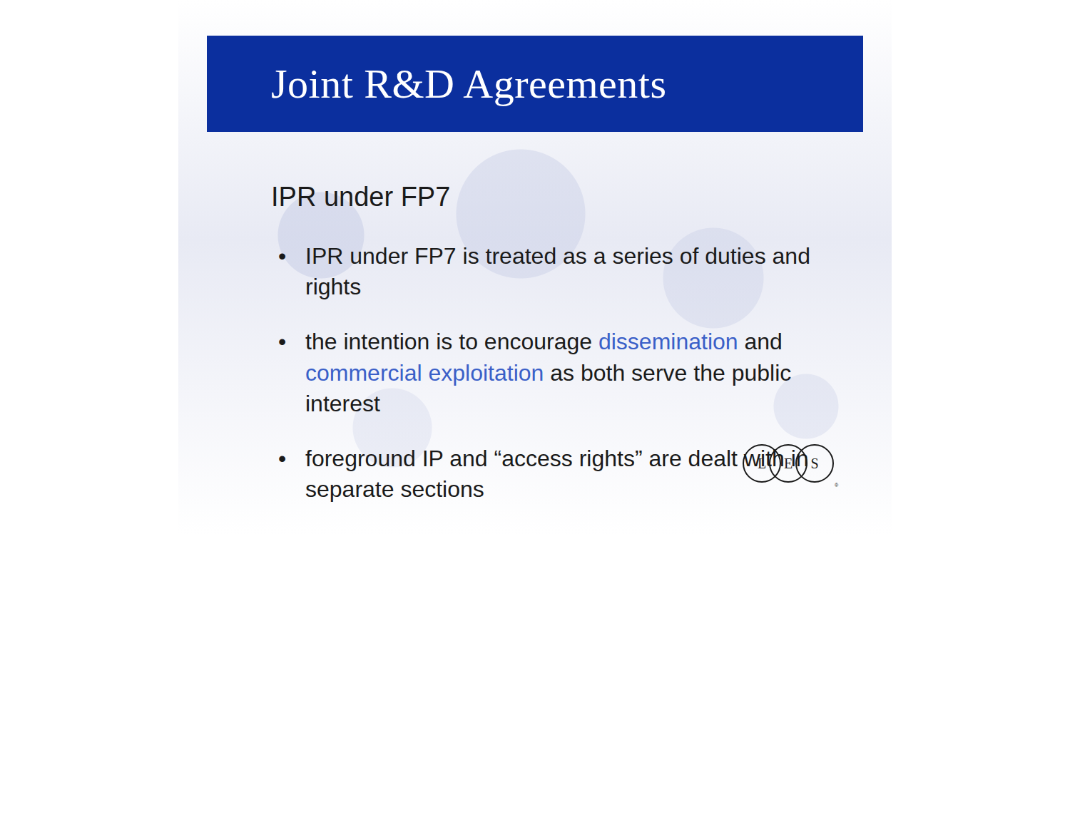Joint R&D Agreements
IPR under FP7
IPR under FP7 is treated as a series of duties and rights
the intention is to encourage dissemination and commercial exploitation as both serve the public interest
foreground IP and “access rights” are dealt with in separate sections
L E S ®